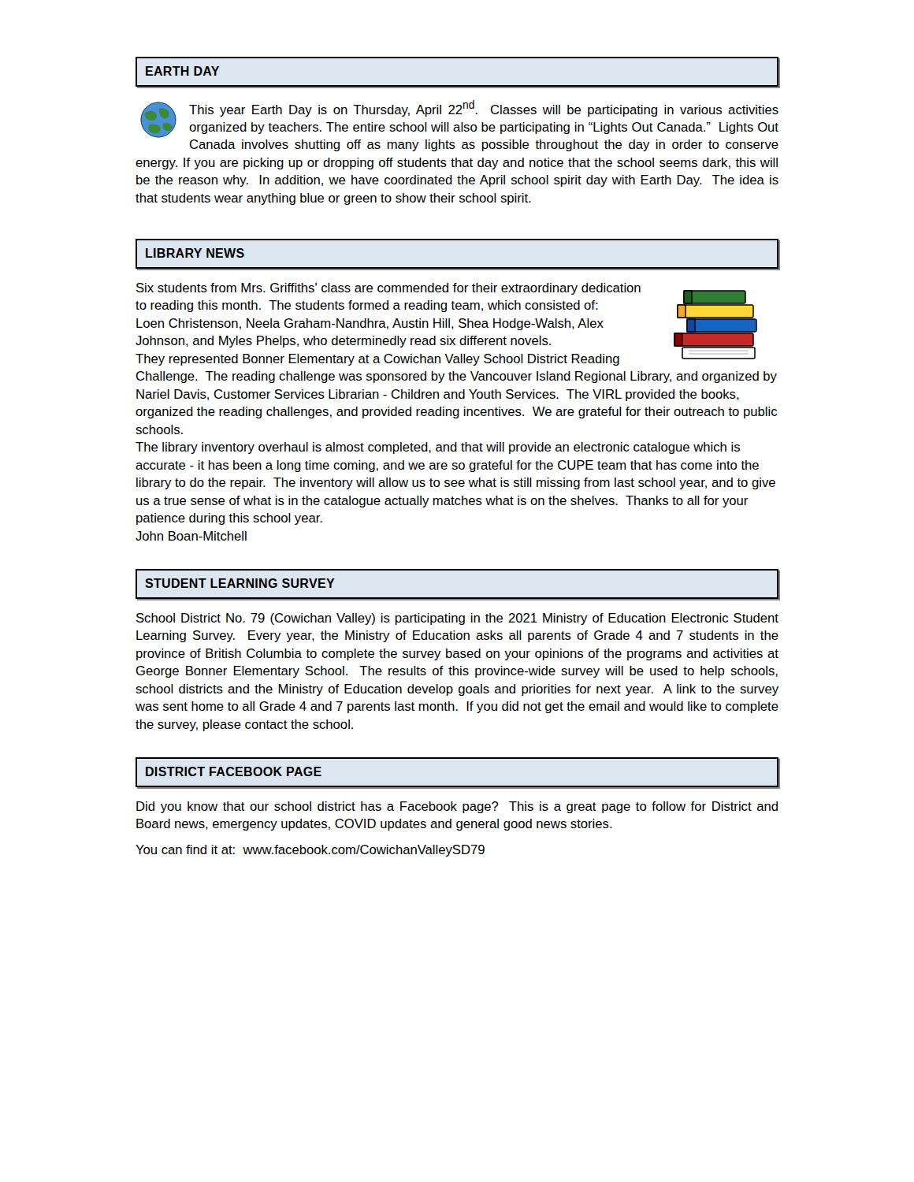EARTH DAY
This year Earth Day is on Thursday, April 22nd. Classes will be participating in various activities organized by teachers. The entire school will also be participating in “Lights Out Canada.” Lights Out Canada involves shutting off as many lights as possible throughout the day in order to conserve energy. If you are picking up or dropping off students that day and notice that the school seems dark, this will be the reason why. In addition, we have coordinated the April school spirit day with Earth Day. The idea is that students wear anything blue or green to show their school spirit.
LIBRARY NEWS
Six students from Mrs. Griffiths' class are commended for their extraordinary dedication to reading this month. The students formed a reading team, which consisted of:
Loen Christenson, Neela Graham-Nandhra, Austin Hill, Shea Hodge-Walsh, Alex Johnson, and Myles Phelps, who determinedly read six different novels.
They represented Bonner Elementary at a Cowichan Valley School District Reading Challenge. The reading challenge was sponsored by the Vancouver Island Regional Library, and organized by Nariel Davis, Customer Services Librarian - Children and Youth Services. The VIRL provided the books, organized the reading challenges, and provided reading incentives. We are grateful for their outreach to public schools.
The library inventory overhaul is almost completed, and that will provide an electronic catalogue which is accurate - it has been a long time coming, and we are so grateful for the CUPE team that has come into the library to do the repair. The inventory will allow us to see what is still missing from last school year, and to give us a true sense of what is in the catalogue actually matches what is on the shelves. Thanks to all for your patience during this school year.
John Boan-Mitchell
STUDENT LEARNING SURVEY
School District No. 79 (Cowichan Valley) is participating in the 2021 Ministry of Education Electronic Student Learning Survey. Every year, the Ministry of Education asks all parents of Grade 4 and 7 students in the province of British Columbia to complete the survey based on your opinions of the programs and activities at George Bonner Elementary School. The results of this province-wide survey will be used to help schools, school districts and the Ministry of Education develop goals and priorities for next year. A link to the survey was sent home to all Grade 4 and 7 parents last month. If you did not get the email and would like to complete the survey, please contact the school.
DISTRICT FACEBOOK PAGE
Did you know that our school district has a Facebook page? This is a great page to follow for District and Board news, emergency updates, COVID updates and general good news stories.
You can find it at: www.facebook.com/CowichanValleySD79